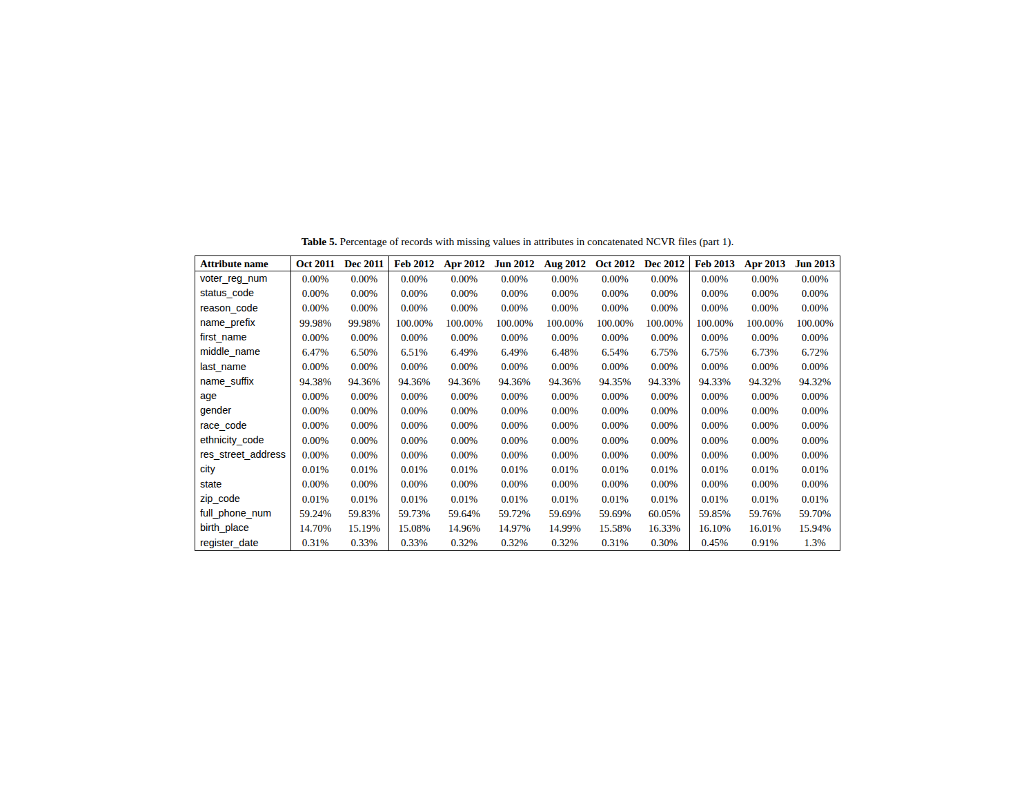Table 5. Percentage of records with missing values in attributes in concatenated NCVR files (part 1).
| Attribute name | Oct 2011 | Dec 2011 | Feb 2012 | Apr 2012 | Jun 2012 | Aug 2012 | Oct 2012 | Dec 2012 | Feb 2013 | Apr 2013 | Jun 2013 |
| --- | --- | --- | --- | --- | --- | --- | --- | --- | --- | --- | --- |
| voter_reg_num | 0.00% | 0.00% | 0.00% | 0.00% | 0.00% | 0.00% | 0.00% | 0.00% | 0.00% | 0.00% | 0.00% |
| status_code | 0.00% | 0.00% | 0.00% | 0.00% | 0.00% | 0.00% | 0.00% | 0.00% | 0.00% | 0.00% | 0.00% |
| reason_code | 0.00% | 0.00% | 0.00% | 0.00% | 0.00% | 0.00% | 0.00% | 0.00% | 0.00% | 0.00% | 0.00% |
| name_prefix | 99.98% | 99.98% | 100.00% | 100.00% | 100.00% | 100.00% | 100.00% | 100.00% | 100.00% | 100.00% | 100.00% |
| first_name | 0.00% | 0.00% | 0.00% | 0.00% | 0.00% | 0.00% | 0.00% | 0.00% | 0.00% | 0.00% | 0.00% |
| middle_name | 6.47% | 6.50% | 6.51% | 6.49% | 6.49% | 6.48% | 6.54% | 6.75% | 6.75% | 6.73% | 6.72% |
| last_name | 0.00% | 0.00% | 0.00% | 0.00% | 0.00% | 0.00% | 0.00% | 0.00% | 0.00% | 0.00% | 0.00% |
| name_suffix | 94.38% | 94.36% | 94.36% | 94.36% | 94.36% | 94.36% | 94.35% | 94.33% | 94.33% | 94.32% | 94.32% |
| age | 0.00% | 0.00% | 0.00% | 0.00% | 0.00% | 0.00% | 0.00% | 0.00% | 0.00% | 0.00% | 0.00% |
| gender | 0.00% | 0.00% | 0.00% | 0.00% | 0.00% | 0.00% | 0.00% | 0.00% | 0.00% | 0.00% | 0.00% |
| race_code | 0.00% | 0.00% | 0.00% | 0.00% | 0.00% | 0.00% | 0.00% | 0.00% | 0.00% | 0.00% | 0.00% |
| ethnicity_code | 0.00% | 0.00% | 0.00% | 0.00% | 0.00% | 0.00% | 0.00% | 0.00% | 0.00% | 0.00% | 0.00% |
| res_street_address | 0.00% | 0.00% | 0.00% | 0.00% | 0.00% | 0.00% | 0.00% | 0.00% | 0.00% | 0.00% | 0.00% |
| city | 0.01% | 0.01% | 0.01% | 0.01% | 0.01% | 0.01% | 0.01% | 0.01% | 0.01% | 0.01% | 0.01% |
| state | 0.00% | 0.00% | 0.00% | 0.00% | 0.00% | 0.00% | 0.00% | 0.00% | 0.00% | 0.00% | 0.00% |
| zip_code | 0.01% | 0.01% | 0.01% | 0.01% | 0.01% | 0.01% | 0.01% | 0.01% | 0.01% | 0.01% | 0.01% |
| full_phone_num | 59.24% | 59.83% | 59.73% | 59.64% | 59.72% | 59.69% | 59.69% | 60.05% | 59.85% | 59.76% | 59.70% |
| birth_place | 14.70% | 15.19% | 15.08% | 14.96% | 14.97% | 14.99% | 15.58% | 16.33% | 16.10% | 16.01% | 15.94% |
| register_date | 0.31% | 0.33% | 0.33% | 0.32% | 0.32% | 0.32% | 0.31% | 0.30% | 0.45% | 0.91% | 1.3% |